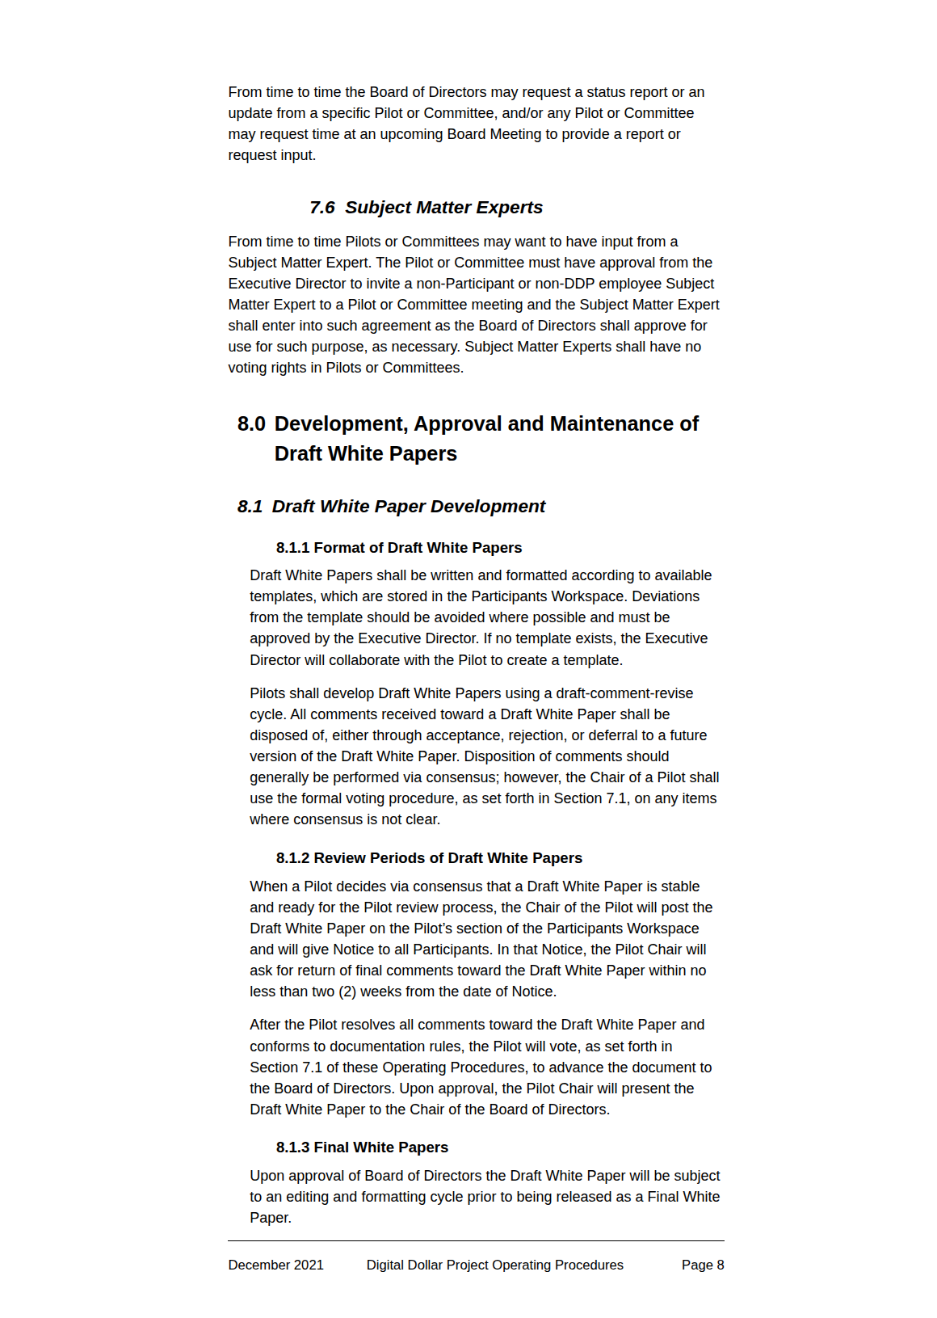From time to time the Board of Directors may request a status report or an update from a specific Pilot or Committee, and/or any Pilot or Committee may request time at an upcoming Board Meeting to provide a report or request input.
7.6 Subject Matter Experts
From time to time Pilots or Committees may want to have input from a Subject Matter Expert. The Pilot or Committee must have approval from the Executive Director to invite a non-Participant or non-DDP employee Subject Matter Expert to a Pilot or Committee meeting and the Subject Matter Expert shall enter into such agreement as the Board of Directors shall approve for use for such purpose, as necessary. Subject Matter Experts shall have no voting rights in Pilots or Committees.
8.0 Development, Approval and Maintenance of Draft White Papers
8.1 Draft White Paper Development
8.1.1 Format of Draft White Papers
Draft White Papers shall be written and formatted according to available templates, which are stored in the Participants Workspace. Deviations from the template should be avoided where possible and must be approved by the Executive Director. If no template exists, the Executive Director will collaborate with the Pilot to create a template.
Pilots shall develop Draft White Papers using a draft-comment-revise cycle. All comments received toward a Draft White Paper shall be disposed of, either through acceptance, rejection, or deferral to a future version of the Draft White Paper. Disposition of comments should generally be performed via consensus; however, the Chair of a Pilot shall use the formal voting procedure, as set forth in Section 7.1, on any items where consensus is not clear.
8.1.2 Review Periods of Draft White Papers
When a Pilot decides via consensus that a Draft White Paper is stable and ready for the Pilot review process, the Chair of the Pilot will post the Draft White Paper on the Pilot’s section of the Participants Workspace and will give Notice to all Participants. In that Notice, the Pilot Chair will ask for return of final comments toward the Draft White Paper within no less than two (2) weeks from the date of Notice.
After the Pilot resolves all comments toward the Draft White Paper and conforms to documentation rules, the Pilot will vote, as set forth in Section 7.1 of these Operating Procedures, to advance the document to the Board of Directors. Upon approval, the Pilot Chair will present the Draft White Paper to the Chair of the Board of Directors.
8.1.3 Final White Papers
Upon approval of Board of Directors the Draft White Paper will be subject to an editing and formatting cycle prior to being released as a Final White Paper.
December 2021 Digital Dollar Project Operating Procedures Page 8